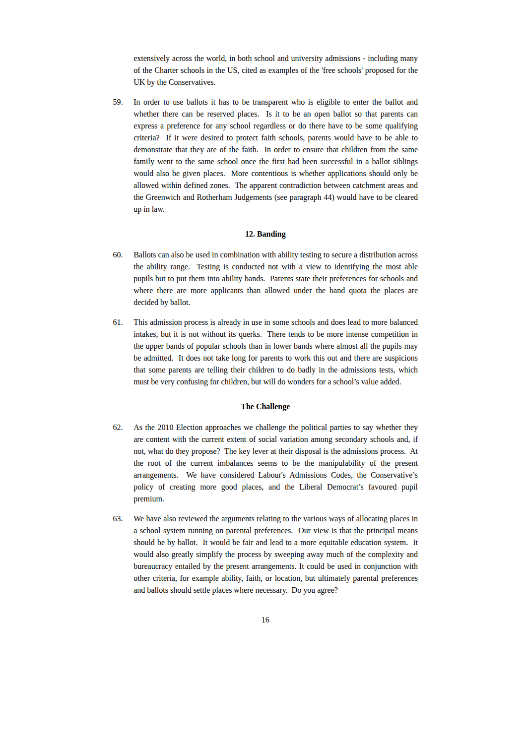extensively across the world, in both school and university admissions - including many of the Charter schools in the US, cited as examples of the 'free schools' proposed for the UK by the Conservatives.
59.
In order to use ballots it has to be transparent who is eligible to enter the ballot and whether there can be reserved places. Is it to be an open ballot so that parents can express a preference for any school regardless or do there have to be some qualifying criteria? If it were desired to protect faith schools, parents would have to be able to demonstrate that they are of the faith. In order to ensure that children from the same family went to the same school once the first had been successful in a ballot siblings would also be given places. More contentious is whether applications should only be allowed within defined zones. The apparent contradiction between catchment areas and the Greenwich and Rotherham Judgements (see paragraph 44) would have to be cleared up in law.
12. Banding
60.
Ballots can also be used in combination with ability testing to secure a distribution across the ability range. Testing is conducted not with a view to identifying the most able pupils but to put them into ability bands. Parents state their preferences for schools and where there are more applicants than allowed under the band quota the places are decided by ballot.
61.
This admission process is already in use in some schools and does lead to more balanced intakes, but it is not without its querks. There tends to be more intense competition in the upper bands of popular schools than in lower bands where almost all the pupils may be admitted. It does not take long for parents to work this out and there are suspicions that some parents are telling their children to do badly in the admissions tests, which must be very confusing for children, but will do wonders for a school’s value added.
The Challenge
62.
As the 2010 Election approaches we challenge the political parties to say whether they are content with the current extent of social variation among secondary schools and, if not, what do they propose? The key lever at their disposal is the admissions process. At the root of the current imbalances seems to be the manipulability of the present arrangements. We have considered Labour's Admissions Codes, the Conservative’s policy of creating more good places, and the Liberal Democrat’s favoured pupil premium.
63.
We have also reviewed the arguments relating to the various ways of allocating places in a school system running on parental preferences. Our view is that the principal means should be by ballot. It would be fair and lead to a more equitable education system. It would also greatly simplify the process by sweeping away much of the complexity and bureaucracy entailed by the present arrangements. It could be used in conjunction with other criteria, for example ability, faith, or location, but ultimately parental preferences and ballots should settle places where necessary. Do you agree?
16